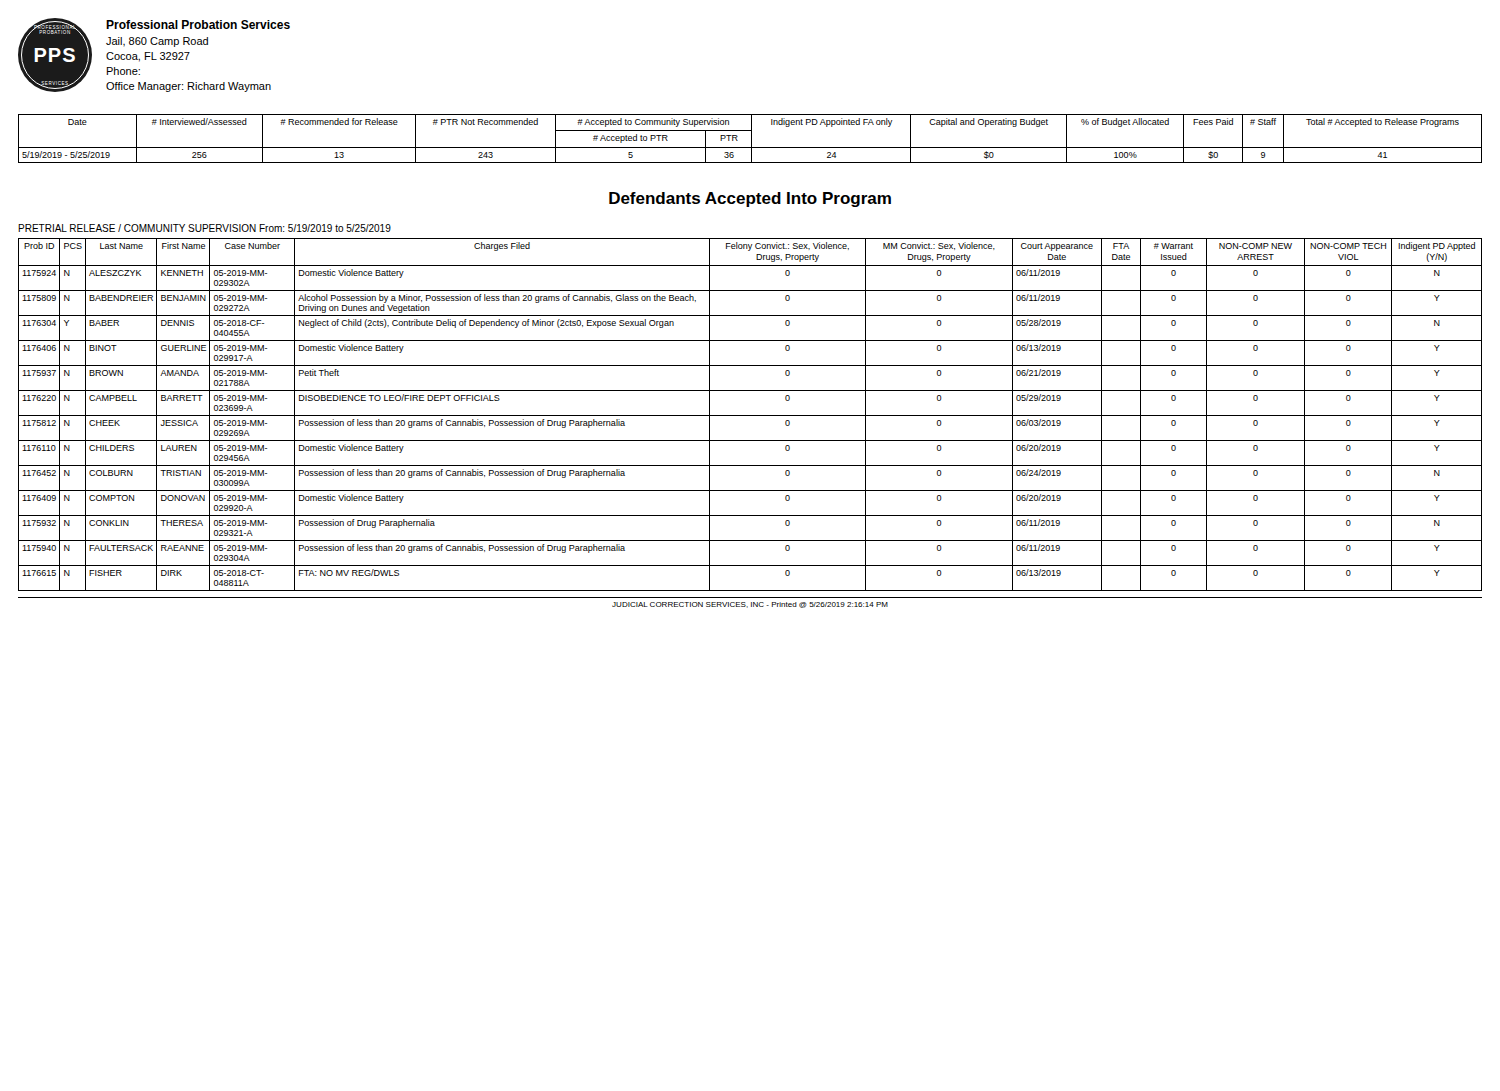PROFESSIONAL PROBATION
PPS
SERVICES
Professional Probation Services
Jail, 860 Camp Road
Cocoa, FL 32927
Phone:
Office Manager: Richard Wayman
| Date | # Interviewed/Assessed | # Recommended for Release | # PTR Not Recommended | # Accepted to Community Supervision | Indigent PD Appointed FA only | Capital and Operating Budget | % of Budget Allocated | Fees Paid | # Staff | Total # Accepted to Release Programs |
| --- | --- | --- | --- | --- | --- | --- | --- | --- | --- | --- |
| # Accepted to PTR | PTR |
| 5/19/2019 - 5/25/2019 | 256 | 13 | 243 | 5 | 36 | 24 | $0 | 100% | $0 | 9 | 41 |
Defendants Accepted Into Program
PRETRIAL RELEASE / COMMUNITY SUPERVISION From: 5/19/2019 to 5/25/2019
| Prob ID | PCS | Last Name | First Name | Case Number | Charges Filed | Felony Convict.: Sex, Violence, Drugs, Property | MM Convict.: Sex, Violence, Drugs, Property | Court Appearance Date | FTA Date | # Warrant Issued | NON-COMP NEW ARREST | NON-COMP TECH VIOL | Indigent PD Appted (Y/N) |
| --- | --- | --- | --- | --- | --- | --- | --- | --- | --- | --- | --- | --- | --- |
| 1175924 | N | ALESZCZYK | KENNETH | 05-2019-MM-029302A | Domestic Violence Battery | 0 | 0 | 06/11/2019 | | 0 | 0 | 0 | N |
| 1175809 | N | BABENDREIER | BENJAMIN | 05-2019-MM-029272A | Alcohol Possession by a Minor, Possession of less than 20 grams of Cannabis, Glass on the Beach, Driving on Dunes and Vegetation | 0 | 0 | 06/11/2019 | | 0 | 0 | 0 | Y |
| 1176304 | Y | BABER | DENNIS | 05-2018-CF-040455A | Neglect of Child (2cts), Contribute Deliq of Dependency of Minor (2cts0, Expose Sexual Organ | 0 | 0 | 05/28/2019 | | 0 | 0 | 0 | N |
| 1176406 | N | BINOT | GUERLINE | 05-2019-MM-029917-A | Domestic Violence Battery | 0 | 0 | 06/13/2019 | | 0 | 0 | 0 | Y |
| 1175937 | N | BROWN | AMANDA | 05-2019-MM-021788A | Petit Theft | 0 | 0 | 06/21/2019 | | 0 | 0 | 0 | Y |
| 1176220 | N | CAMPBELL | BARRETT | 05-2019-MM-023699-A | DISOBEDIENCE TO LEO/FIRE DEPT OFFICIALS | 0 | 0 | 05/29/2019 | | 0 | 0 | 0 | Y |
| 1175812 | N | CHEEK | JESSICA | 05-2019-MM-029269A | Possession of less than 20 grams of Cannabis, Possession of Drug Paraphernalia | 0 | 0 | 06/03/2019 | | 0 | 0 | 0 | Y |
| 1176110 | N | CHILDERS | LAUREN | 05-2019-MM-029456A | Domestic Violence Battery | 0 | 0 | 06/20/2019 | | 0 | 0 | 0 | Y |
| 1176452 | N | COLBURN | TRISTIAN | 05-2019-MM-030099A | Possession of less than 20 grams of Cannabis, Possession of Drug Paraphernalia | 0 | 0 | 06/24/2019 | | 0 | 0 | 0 | N |
| 1176409 | N | COMPTON | DONOVAN | 05-2019-MM-029920-A | Domestic Violence Battery | 0 | 0 | 06/20/2019 | | 0 | 0 | 0 | Y |
| 1175932 | N | CONKLIN | THERESA | 05-2019-MM-029321-A | Possession of Drug Paraphernalia | 0 | 0 | 06/11/2019 | | 0 | 0 | 0 | N |
| 1175940 | N | FAULTERSACK | RAEANNE | 05-2019-MM-029304A | Possession of less than 20 grams of Cannabis, Possession of Drug Paraphernalia | 0 | 0 | 06/11/2019 | | 0 | 0 | 0 | Y |
| 1176615 | N | FISHER | DIRK | 05-2018-CT-048811A | FTA: NO MV REG/DWLS | 0 | 0 | 06/13/2019 | | 0 | 0 | 0 | Y |
JUDICIAL CORRECTION SERVICES, INC - Printed @ 5/26/2019 2:16:14 PM